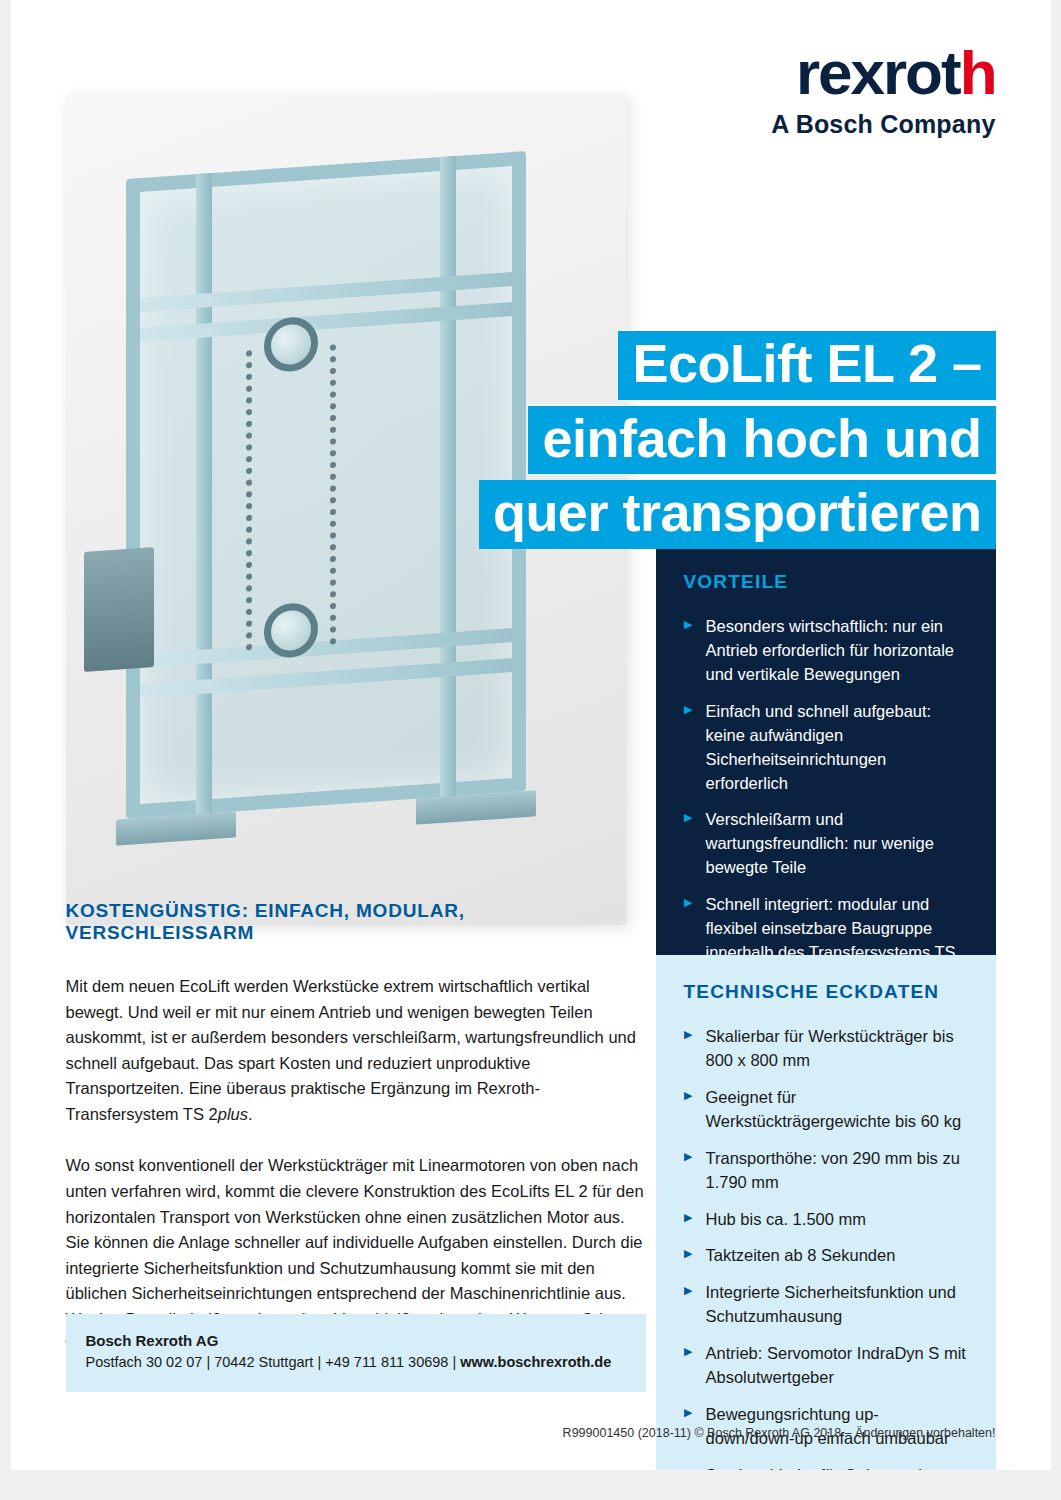rexroth
A Bosch Company
EcoLift EL 2 –
einfach hoch und
quer transportieren
Vorteile
Besonders wirtschaftlich: nur ein Antrieb erforderlich für horizontale und vertikale Bewegungen
Einfach und schnell aufgebaut: keine aufwändigen Sicherheitseinrichtungen erforderlich
Verschleißarm und wartungsfreundlich: nur wenige bewegte Teile
Schnell integriert: modular und flexibel einsetzbare Baugruppe innerhalb des Transfersystems TS 2plus, komplett montiert und aufgebaut
Technische Eckdaten
Skalierbar für Werkstückträger bis 800 x 800 mm
Geeignet für Werkstückträgergewichte bis 60 kg
Transporthöhe: von 290 mm bis zu 1.790 mm
Hub bis ca. 1.500 mm
Taktzeiten ab 8 Sekunden
Integrierte Sicherheitsfunktion und Schutzumhausung
Antrieb: Servomotor IndraDyn S mit Absolutwertgeber
Bewegungsrichtung up-down/down-up einfach umbaubar
Steckverbinder für Geber und Leistungsanschluss
ESD-fähig
Kostengünstig: einfach, modular, verschleissarm
Mit dem neuen EcoLift werden Werkstücke extrem wirtschaftlich vertikal bewegt. Und weil er mit nur einem Antrieb und wenigen bewegten Teilen auskommt, ist er außerdem besonders verschleißarm, wartungsfreundlich und schnell aufgebaut. Das spart Kosten und reduziert unproduktive Transportzeiten. Eine überaus praktische Ergänzung im Rexroth-Transfersystem TS 2plus.
Wo sonst konventionell der Werkstückträger mit Linearmotoren von oben nach unten verfahren wird, kommt die clevere Konstruktion des EcoLifts EL 2 für den horizontalen Transport von Werkstücken ohne einen zusätzlichen Motor aus. Sie können die Anlage schneller auf individuelle Aufgaben einstellen. Durch die integrierte Sicherheitsfunktion und Schutzumhausung kommt sie mit den üblichen Sicherheitseinrichtungen entsprechend der Maschinenrichtlinie aus. Wenige Bauteile heißt auch weniger Verschleiß und weniger Wartung. Oder: weniger Kosten.
Bosch Rexroth AG
Postfach 30 02 07 | 70442 Stuttgart | +49 711 811 30698 | www.boschrexroth.de
R999001450 (2018-11) © Bosch Rexroth AG 2018 – Änderungen vorbehalten!